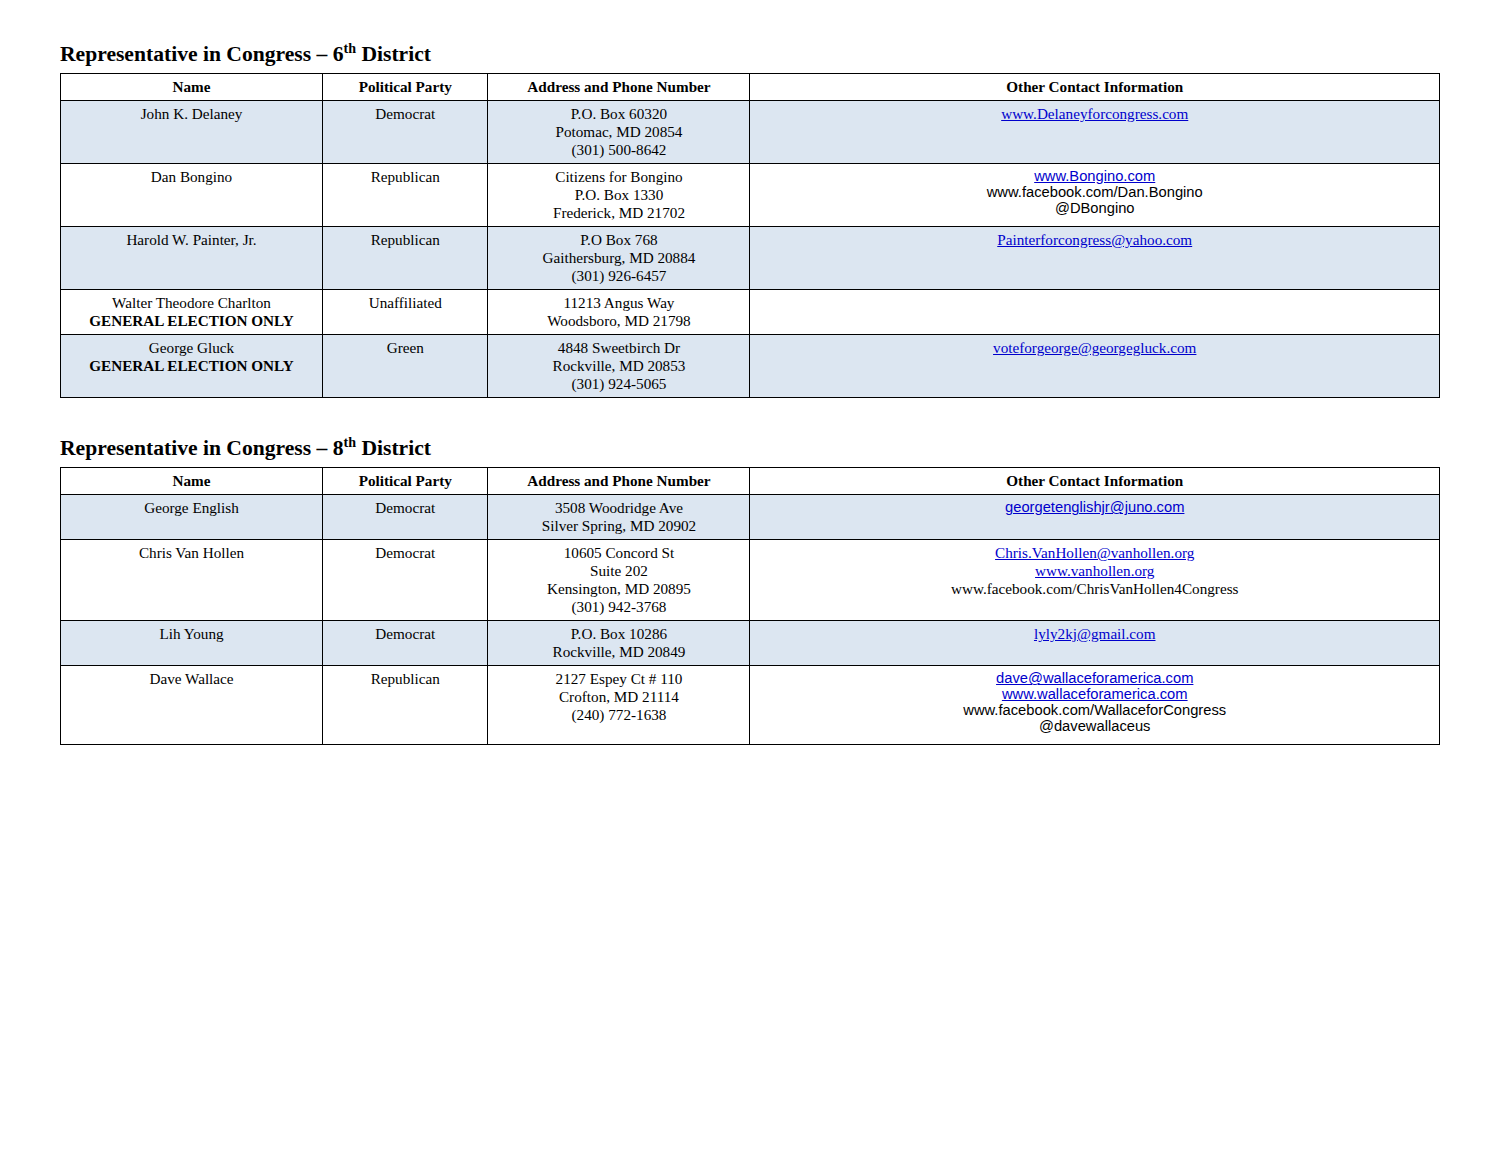Representative in Congress – 6th District
| Name | Political Party | Address and Phone Number | Other Contact Information |
| --- | --- | --- | --- |
| John K. Delaney | Democrat | P.O. Box 60320 Potomac, MD 20854 (301) 500-8642 | www.Delaneyforcongress.com |
| Dan Bongino | Republican | Citizens for Bongino P.O. Box 1330 Frederick, MD 21702 | www.Bongino.com www.facebook.com/Dan.Bongino @DBongino |
| Harold W. Painter, Jr. | Republican | P.O Box 768 Gaithersburg, MD 20884 (301) 926-6457 | Painterforcongress@yahoo.com |
| Walter Theodore Charlton GENERAL ELECTION ONLY | Unaffiliated | 11213 Angus Way Woodsboro, MD 21798 | |
| George Gluck GENERAL ELECTION ONLY | Green | 4848 Sweetbirch Dr Rockville, MD 20853 (301) 924-5065 | voteforgeorge@georgegluck.com |
Representative in Congress – 8th District
| Name | Political Party | Address and Phone Number | Other Contact Information |
| --- | --- | --- | --- |
| George English | Democrat | 3508 Woodridge Ave Silver Spring, MD 20902 | georgetenglishjr@juno.com |
| Chris Van Hollen | Democrat | 10605 Concord St Suite 202 Kensington, MD 20895 (301) 942-3768 | Chris.VanHollen@vanhollen.org www.vanhollen.org www.facebook.com/ChrisVanHollen4Congress |
| Lih Young | Democrat | P.O. Box 10286 Rockville, MD 20849 | lyly2kj@gmail.com |
| Dave Wallace | Republican | 2127 Espey Ct # 110 Crofton, MD 21114 (240) 772-1638 | dave@wallaceforamerica.com www.wallaceforamerica.com www.facebook.com/WallaceforCongress @davewallaceus |